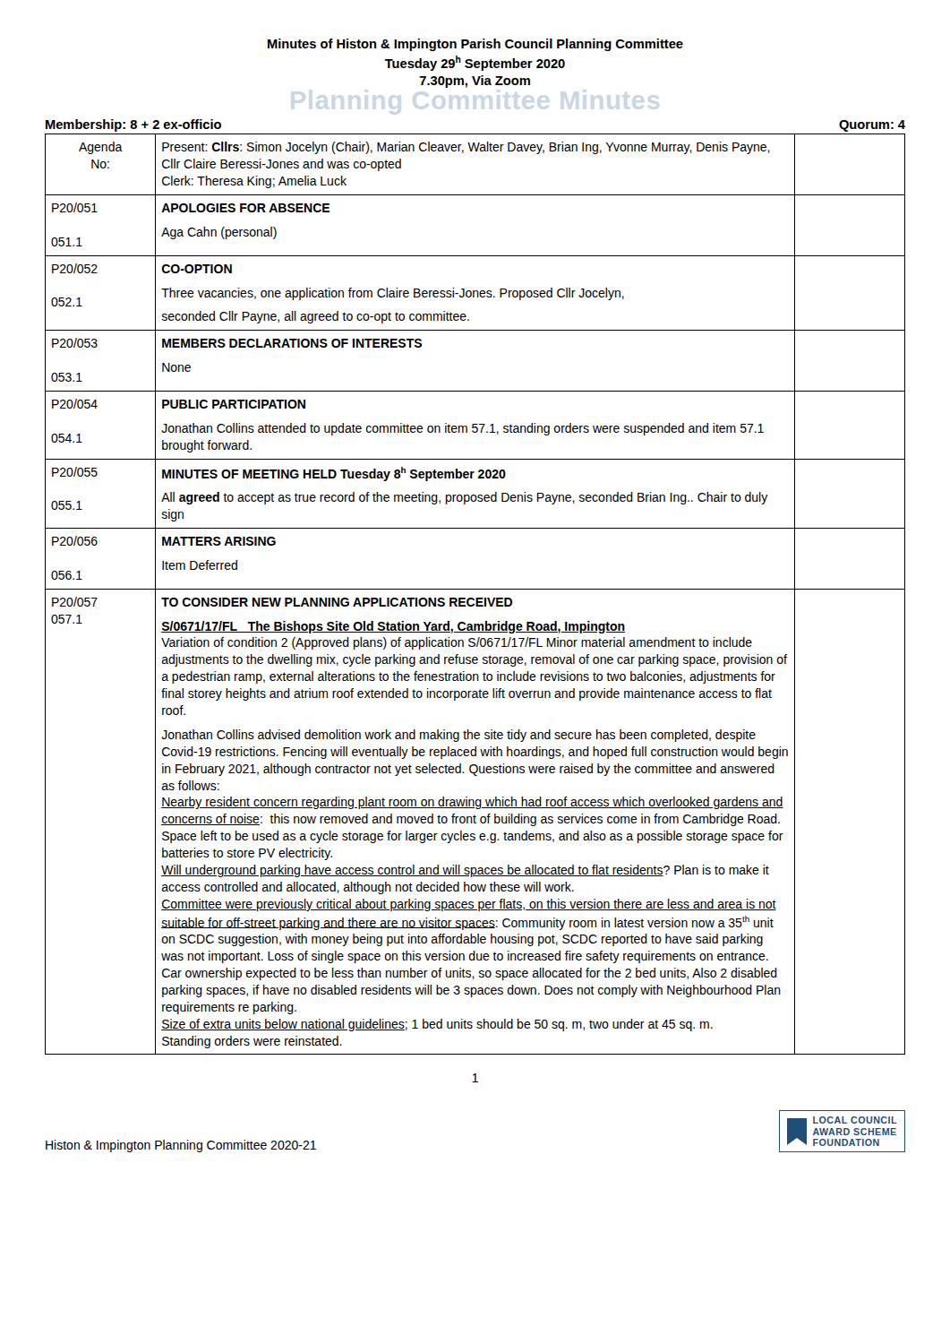Minutes of Histon & Impington Parish Council Planning Committee Tuesday 29h September 2020 7.30pm, Via Zoom
Planning Committee Minutes
Membership: 8 + 2 ex-officio Quorum: 4
| Agenda No: | Present: Cllrs : Simon Jocelyn (Chair), Marian Cleaver, Walter Davey, Brian Ing, Yvonne Murray, Denis Payne, Cllr Claire Beressi-Jones and was co-opted Clerk: Theresa King; Amelia Luck | |
| P20/051 051.1 | APOLOGIES FOR ABSENCE Aga Cahn (personal) | |
| P20/052 052.1 | CO-OPTION Three vacancies, one application from Claire Beressi-Jones. Proposed Cllr Jocelyn, seconded Cllr Payne, all agreed to co-opt to committee. | |
| P20/053 053.1 | MEMBERS DECLARATIONS OF INTERESTS None | |
| P20/054 054.1 | PUBLIC PARTICIPATION Jonathan Collins attended to update committee on item 57.1, standing orders were suspended and item 57.1 brought forward. | |
| P20/055 055.1 | MINUTES OF MEETING HELD Tuesday 8 h September 2020 All agreed to accept as true record of the meeting, proposed Denis Payne, seconded Brian Ing.. Chair to duly sign | |
| P20/056 056.1 | MATTERS ARISING Item Deferred | |
| P20/057 057.1 | TO CONSIDER NEW PLANNING APPLICATIONS RECEIVED S/0671/17/FL The Bishops Site Old Station Yard, Cambridge Road, Impington Variation of condition 2 (Approved plans) of application S/0671/17/FL Minor material amendment to include adjustments to the dwelling mix, cycle parking and refuse storage, removal of one car parking space, provision of a pedestrian ramp, external alterations to the fenestration to include revisions to two balconies, adjustments for final storey heights and atrium roof extended to incorporate lift overrun and provide maintenance access to flat roof. Jonathan Collins advised demolition work and making the site tidy and secure has been completed, despite Covid-19 restrictions. Fencing will eventually be replaced with hoardings, and hoped full construction would begin in February 2021, although contractor not yet selected. Questions were raised by the committee and answered as follows: Nearby resident concern regarding plant room on drawing which had roof access which overlooked gardens and concerns of noise : this now removed and moved to front of building as services come in from Cambridge Road. Space left to be used as a cycle storage for larger cycles e.g. tandems, and also as a possible storage space for batteries to store PV electricity. Will underground parking have access control and will spaces be allocated to flat residents ? Plan is to make it access controlled and allocated, although not decided how these will work. Committee were previously critical about parking spaces per flats, on this version there are less and area is not suitable for off-street parking and there are no visitor spaces : Community room in latest version now a 35 th unit on SCDC suggestion, with money being put into affordable housing pot, SCDC reported to have said parking was not important. Loss of single space on this version due to increased fire safety requirements on entrance. Car ownership expected to be less than number of units, so space allocated for the 2 bed units, Also 2 disabled parking spaces, if have no disabled residents will be 3 spaces down. Does not comply with Neighbourhood Plan requirements re parking. Size of extra units below national guidelines ; 1 bed units should be 50 sq. m, two under at 45 sq. m. Standing orders were reinstated. | |
1
Histon & Impington Planning Committee 2020-21
LOCAL COUNCIL
AWARD SCHEME
FOUNDATION